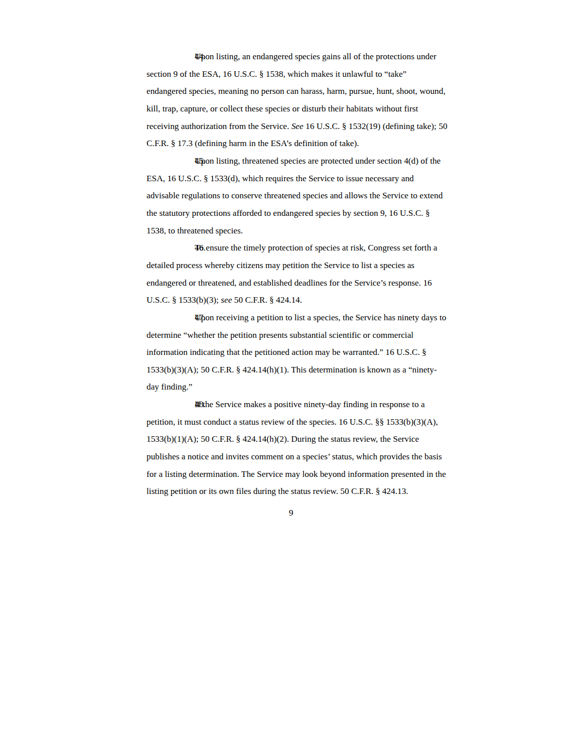44. Upon listing, an endangered species gains all of the protections under section 9 of the ESA, 16 U.S.C. § 1538, which makes it unlawful to “take” endangered species, meaning no person can harass, harm, pursue, hunt, shoot, wound, kill, trap, capture, or collect these species or disturb their habitats without first receiving authorization from the Service. See 16 U.S.C. § 1532(19) (defining take); 50 C.F.R. § 17.3 (defining harm in the ESA’s definition of take).
45. Upon listing, threatened species are protected under section 4(d) of the ESA, 16 U.S.C. § 1533(d), which requires the Service to issue necessary and advisable regulations to conserve threatened species and allows the Service to extend the statutory protections afforded to endangered species by section 9, 16 U.S.C. § 1538, to threatened species.
46. To ensure the timely protection of species at risk, Congress set forth a detailed process whereby citizens may petition the Service to list a species as endangered or threatened, and established deadlines for the Service’s response. 16 U.S.C. § 1533(b)(3); see 50 C.F.R. § 424.14.
47. Upon receiving a petition to list a species, the Service has ninety days to determine “whether the petition presents substantial scientific or commercial information indicating that the petitioned action may be warranted.” 16 U.S.C. § 1533(b)(3)(A); 50 C.F.R. § 424.14(h)(1). This determination is known as a “ninety-day finding.”
48. If the Service makes a positive ninety-day finding in response to a petition, it must conduct a status review of the species. 16 U.S.C. §§ 1533(b)(3)(A), 1533(b)(1)(A); 50 C.F.R. § 424.14(h)(2). During the status review, the Service publishes a notice and invites comment on a species’ status, which provides the basis for a listing determination. The Service may look beyond information presented in the listing petition or its own files during the status review. 50 C.F.R. § 424.13.
9